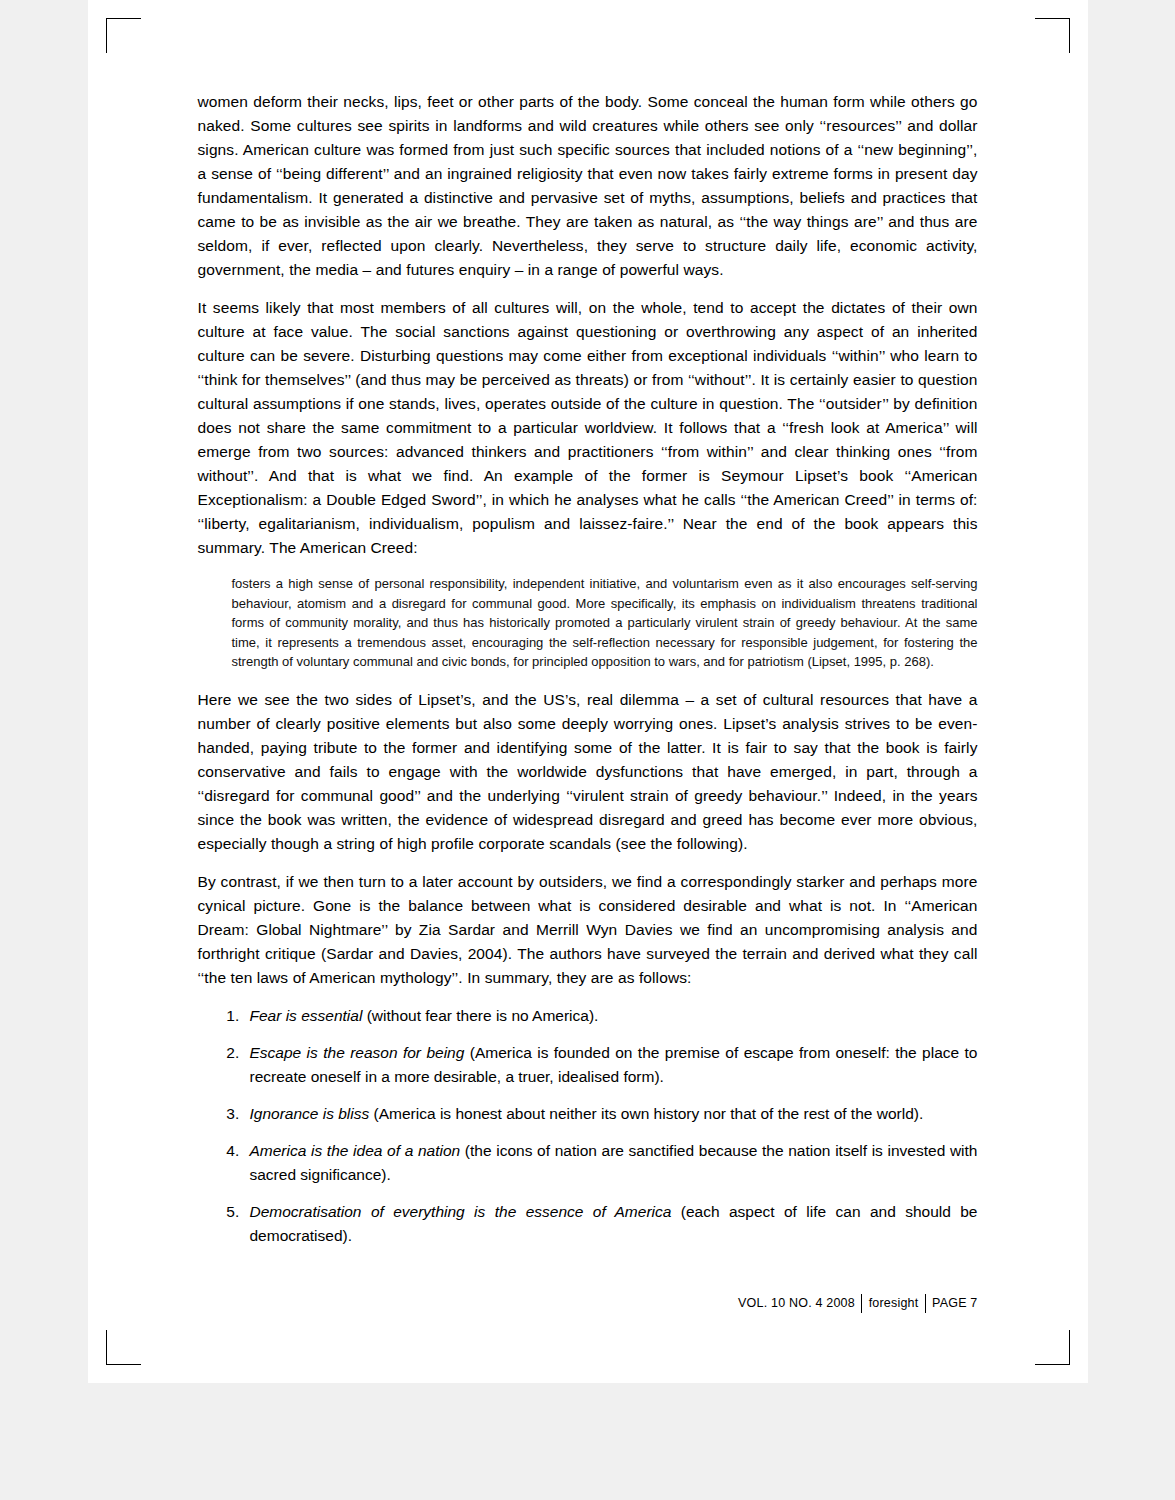women deform their necks, lips, feet or other parts of the body. Some conceal the human form while others go naked. Some cultures see spirits in landforms and wild creatures while others see only ‘‘resources’’ and dollar signs. American culture was formed from just such specific sources that included notions of a ‘‘new beginning’’, a sense of ‘‘being different’’ and an ingrained religiosity that even now takes fairly extreme forms in present day fundamentalism. It generated a distinctive and pervasive set of myths, assumptions, beliefs and practices that came to be as invisible as the air we breathe. They are taken as natural, as ‘‘the way things are’’ and thus are seldom, if ever, reflected upon clearly. Nevertheless, they serve to structure daily life, economic activity, government, the media – and futures enquiry – in a range of powerful ways.
It seems likely that most members of all cultures will, on the whole, tend to accept the dictates of their own culture at face value. The social sanctions against questioning or overthrowing any aspect of an inherited culture can be severe. Disturbing questions may come either from exceptional individuals ‘‘within’’ who learn to ‘‘think for themselves’’ (and thus may be perceived as threats) or from ‘‘without’’. It is certainly easier to question cultural assumptions if one stands, lives, operates outside of the culture in question. The ‘‘outsider’’ by definition does not share the same commitment to a particular worldview. It follows that a ‘‘fresh look at America’’ will emerge from two sources: advanced thinkers and practitioners ‘‘from within’’ and clear thinking ones ‘‘from without’’. And that is what we find. An example of the former is Seymour Lipset’s book ‘‘American Exceptionalism: a Double Edged Sword’’, in which he analyses what he calls ‘‘the American Creed’’ in terms of: ‘‘liberty, egalitarianism, individualism, populism and laissez-faire.’’ Near the end of the book appears this summary. The American Creed:
fosters a high sense of personal responsibility, independent initiative, and voluntarism even as it also encourages self-serving behaviour, atomism and a disregard for communal good. More specifically, its emphasis on individualism threatens traditional forms of community morality, and thus has historically promoted a particularly virulent strain of greedy behaviour. At the same time, it represents a tremendous asset, encouraging the self-reflection necessary for responsible judgement, for fostering the strength of voluntary communal and civic bonds, for principled opposition to wars, and for patriotism (Lipset, 1995, p. 268).
Here we see the two sides of Lipset’s, and the US’s, real dilemma – a set of cultural resources that have a number of clearly positive elements but also some deeply worrying ones. Lipset’s analysis strives to be even-handed, paying tribute to the former and identifying some of the latter. It is fair to say that the book is fairly conservative and fails to engage with the worldwide dysfunctions that have emerged, in part, through a ‘‘disregard for communal good’’ and the underlying ‘‘virulent strain of greedy behaviour.’’ Indeed, in the years since the book was written, the evidence of widespread disregard and greed has become ever more obvious, especially though a string of high profile corporate scandals (see the following).
By contrast, if we then turn to a later account by outsiders, we find a correspondingly starker and perhaps more cynical picture. Gone is the balance between what is considered desirable and what is not. In ‘‘American Dream: Global Nightmare’’ by Zia Sardar and Merrill Wyn Davies we find an uncompromising analysis and forthright critique (Sardar and Davies, 2004). The authors have surveyed the terrain and derived what they call ‘‘the ten laws of American mythology’’. In summary, they are as follows:
Fear is essential (without fear there is no America).
Escape is the reason for being (America is founded on the premise of escape from oneself: the place to recreate oneself in a more desirable, a truer, idealised form).
Ignorance is bliss (America is honest about neither its own history nor that of the rest of the world).
America is the idea of a nation (the icons of nation are sanctified because the nation itself is invested with sacred significance).
Democratisation of everything is the essence of America (each aspect of life can and should be democratised).
VOL. 10 NO. 4 2008 foresight PAGE 7